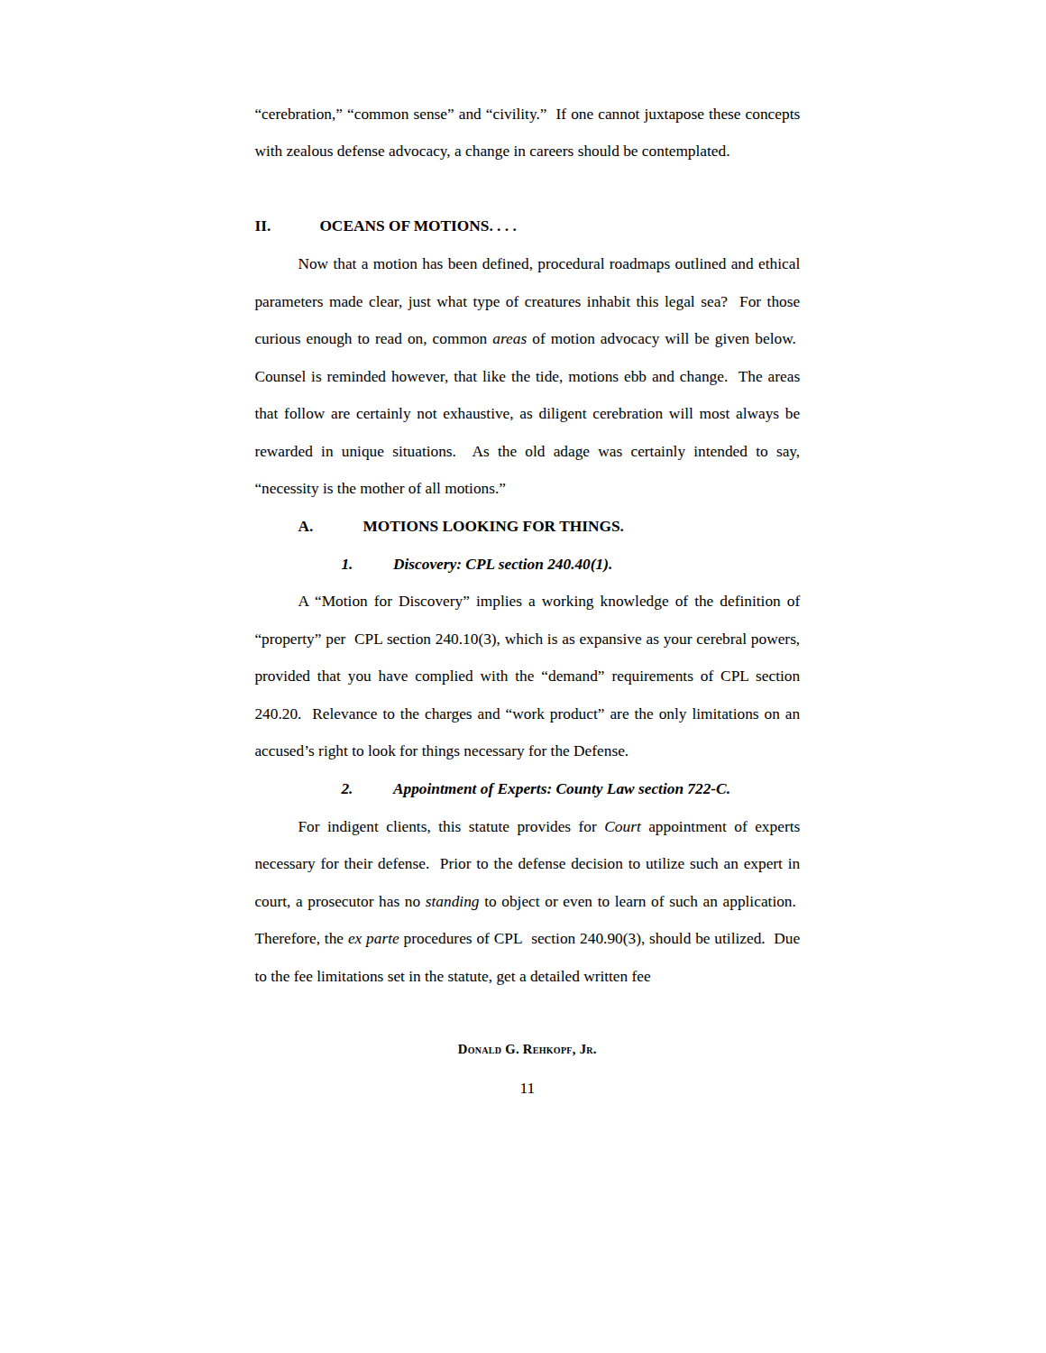“cerebration,” “common sense” and “civility.” If one cannot juxtapose these concepts with zealous defense advocacy, a change in careers should be contemplated.
II. OCEANS OF MOTIONS. . . .
Now that a motion has been defined, procedural roadmaps outlined and ethical parameters made clear, just what type of creatures inhabit this legal sea? For those curious enough to read on, common areas of motion advocacy will be given below. Counsel is reminded however, that like the tide, motions ebb and change. The areas that follow are certainly not exhaustive, as diligent cerebration will most always be rewarded in unique situations. As the old adage was certainly intended to say, “necessity is the mother of all motions.”
A. MOTIONS LOOKING FOR THINGS.
1. Discovery: CPL section 240.40(1).
A “Motion for Discovery” implies a working knowledge of the definition of “property” per CPL section 240.10(3), which is as expansive as your cerebral powers, provided that you have complied with the “demand” requirements of CPL section 240.20. Relevance to the charges and “work product” are the only limitations on an accused’s right to look for things necessary for the Defense.
2. Appointment of Experts: County Law section 722-C.
For indigent clients, this statute provides for Court appointment of experts necessary for their defense. Prior to the defense decision to utilize such an expert in court, a prosecutor has no standing to object or even to learn of such an application. Therefore, the ex parte procedures of CPL section 240.90(3), should be utilized. Due to the fee limitations set in the statute, get a detailed written fee
Donald G. Rehkopf, Jr.
11